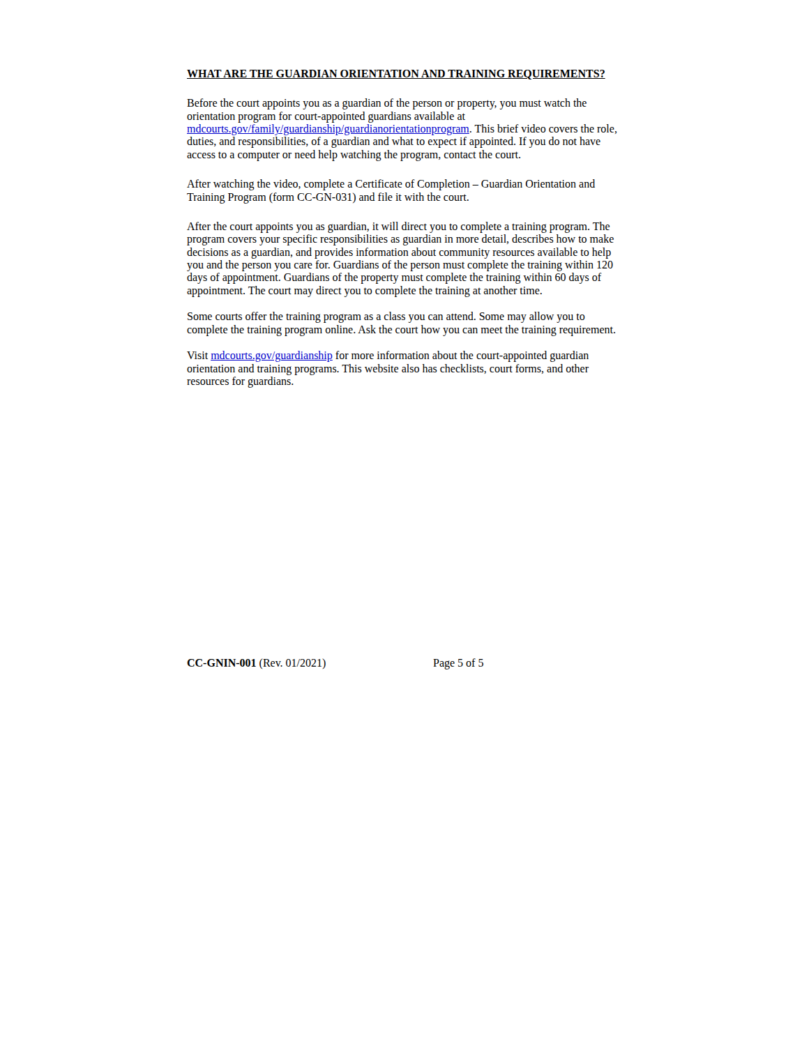WHAT ARE THE GUARDIAN ORIENTATION AND TRAINING REQUIREMENTS?
Before the court appoints you as a guardian of the person or property, you must watch the orientation program for court-appointed guardians available at mdcourts.gov/family/guardianship/guardianorientationprogram. This brief video covers the role, duties, and responsibilities, of a guardian and what to expect if appointed. If you do not have access to a computer or need help watching the program, contact the court.
After watching the video, complete a Certificate of Completion – Guardian Orientation and Training Program (form CC-GN-031) and file it with the court.
After the court appoints you as guardian, it will direct you to complete a training program. The program covers your specific responsibilities as guardian in more detail, describes how to make decisions as a guardian, and provides information about community resources available to help you and the person you care for. Guardians of the person must complete the training within 120 days of appointment. Guardians of the property must complete the training within 60 days of appointment. The court may direct you to complete the training at another time.
Some courts offer the training program as a class you can attend. Some may allow you to complete the training program online. Ask the court how you can meet the training requirement.
Visit mdcourts.gov/guardianship for more information about the court-appointed guardian orientation and training programs. This website also has checklists, court forms, and other resources for guardians.
CC-GNIN-001 (Rev. 01/2021) Page 5 of 5